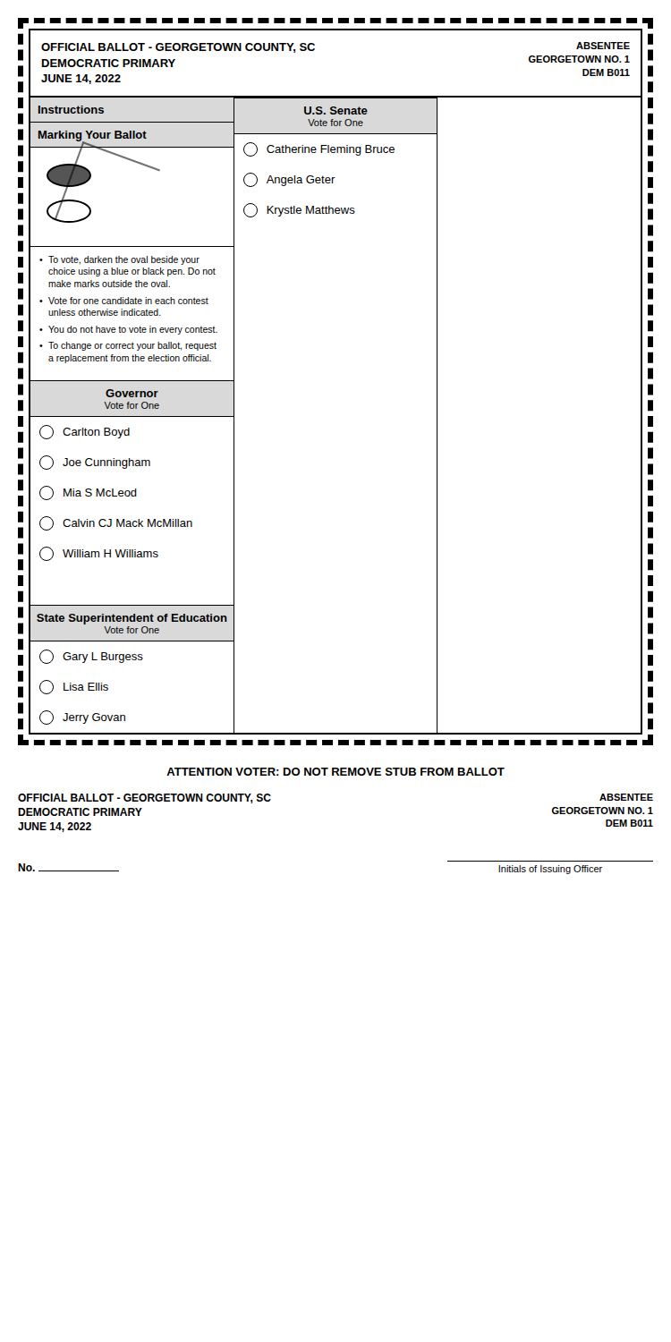OFFICIAL BALLOT - GEORGETOWN COUNTY, SC
DEMOCRATIC PRIMARY
JUNE 14, 2022
ABSENTEE
GEORGETOWN NO. 1
DEM B011
Instructions
Marking Your Ballot
To vote, darken the oval beside your choice using a blue or black pen. Do not make marks outside the oval.
Vote for one candidate in each contest unless otherwise indicated.
You do not have to vote in every contest.
To change or correct your ballot, request a replacement from the election official.
Governor Vote for One
Carlton Boyd
Joe Cunningham
Mia S McLeod
Calvin CJ Mack McMillan
William H Williams
State Superintendent of Education Vote for One
Gary L Burgess
Lisa Ellis
Jerry Govan
U.S. Senate Vote for One
Catherine Fleming Bruce
Angela Geter
Krystle Matthews
ATTENTION VOTER: DO NOT REMOVE STUB FROM BALLOT
OFFICIAL BALLOT - GEORGETOWN COUNTY, SC
DEMOCRATIC PRIMARY
JUNE 14, 2022
ABSENTEE
GEORGETOWN NO. 1
DEM B011
No.
Initials of Issuing Officer